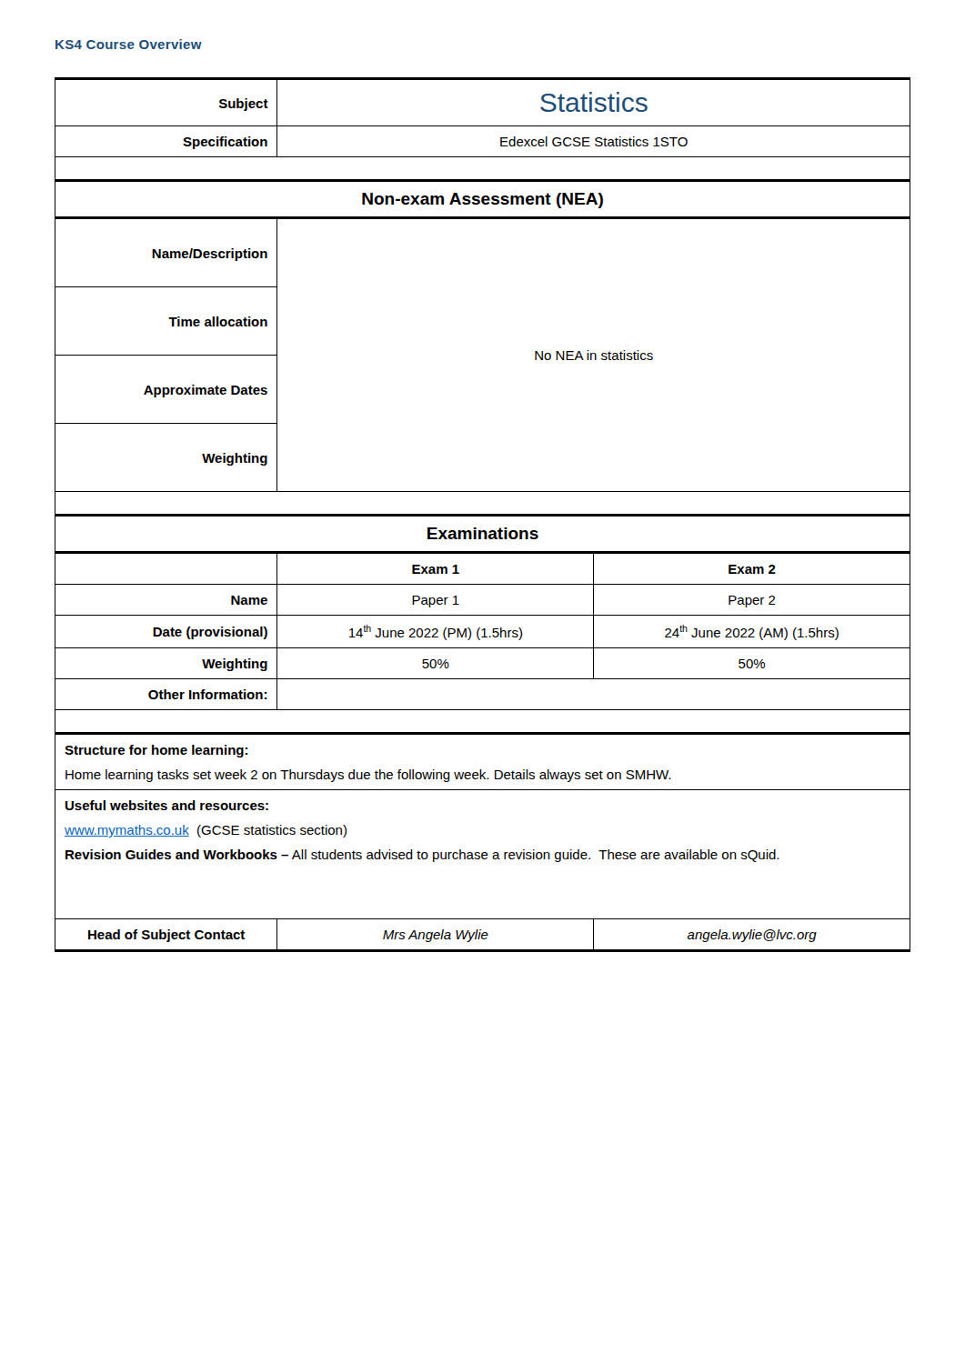KS4 Course Overview
| Subject | Statistics |
| Specification | Edexcel GCSE Statistics 1STO |
| Non-exam Assessment (NEA) |
| Name/Description | No NEA in statistics |
| Time allocation |
| Approximate Dates |
| Weighting |
| Examinations |
| | Exam 1 | Exam 2 |
| Name | Paper 1 | Paper 2 |
| Date (provisional) | 14 th June 2022 (PM) (1.5hrs) | 24 th June 2022 (AM) (1.5hrs) |
| Weighting | 50% | 50% |
| Other Information: | |
| Structure for home learning: Home learning tasks set week 2 on Thursdays due the following week. Details always set on SMHW. |
| Useful websites and resources: www.mymaths.co.uk (GCSE statistics section) Revision Guides and Workbooks – All students advised to purchase a revision guide. These are available on sQuid. |
| Head of Subject Contact | Mrs Angela Wylie | angela.wylie@lvc.org |